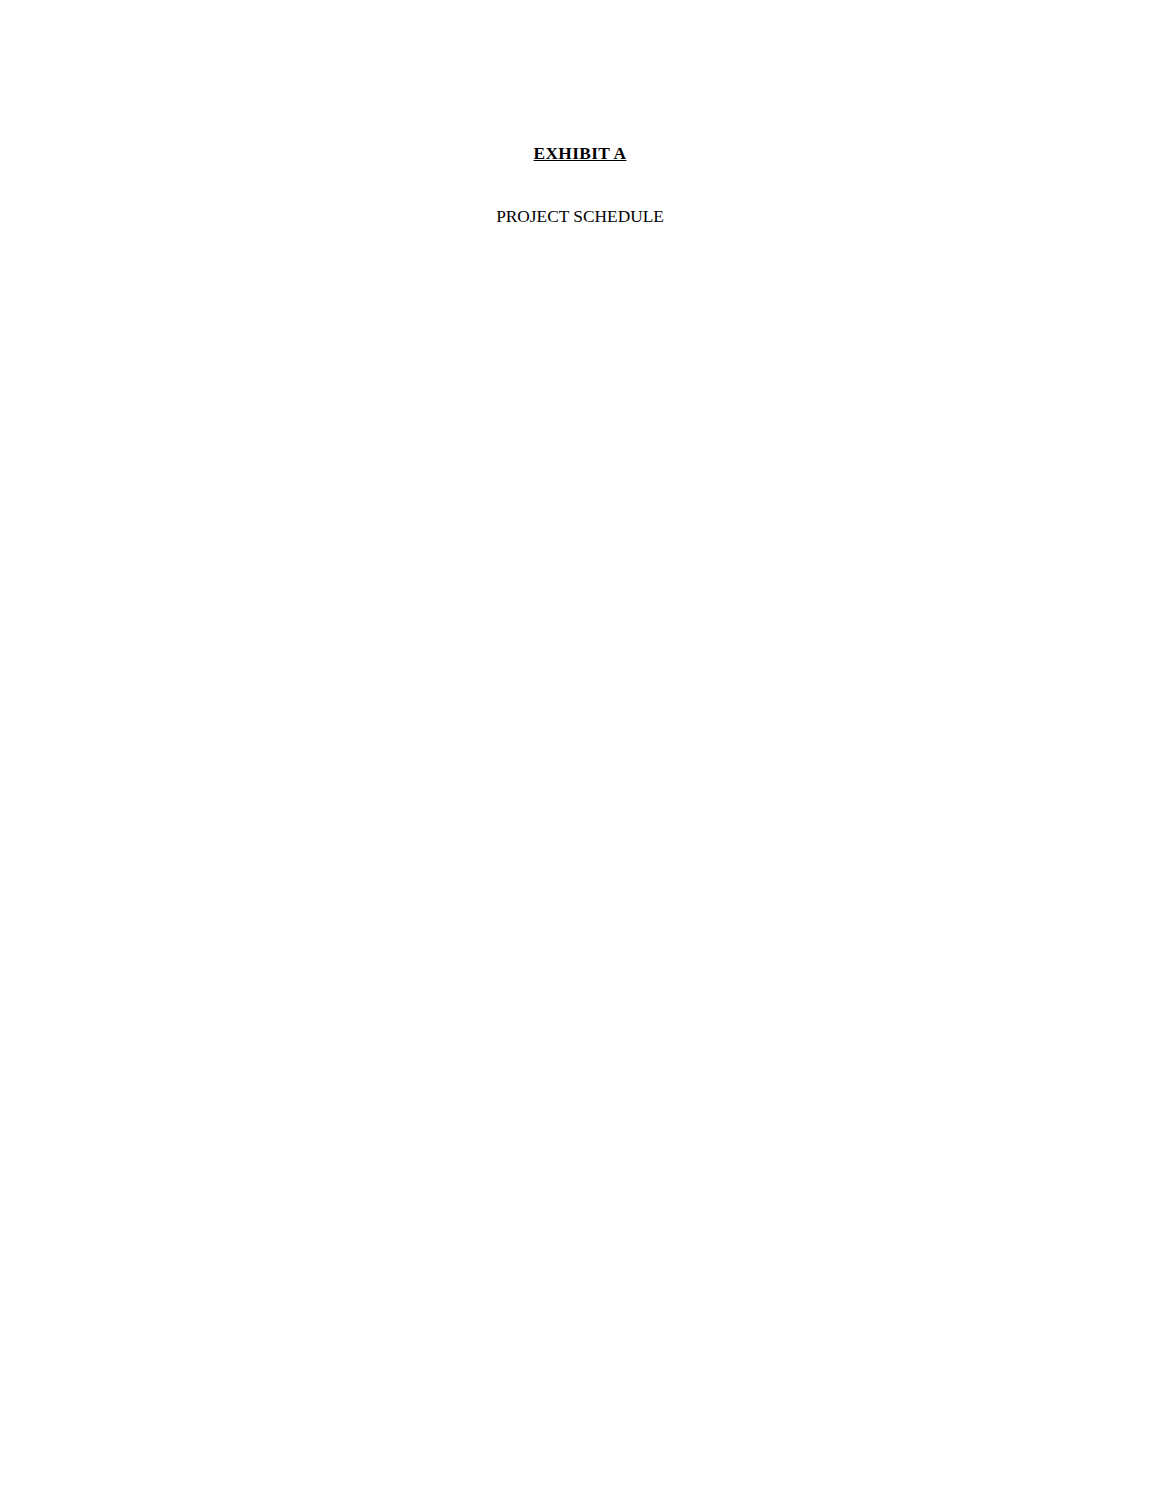EXHIBIT A
PROJECT SCHEDULE